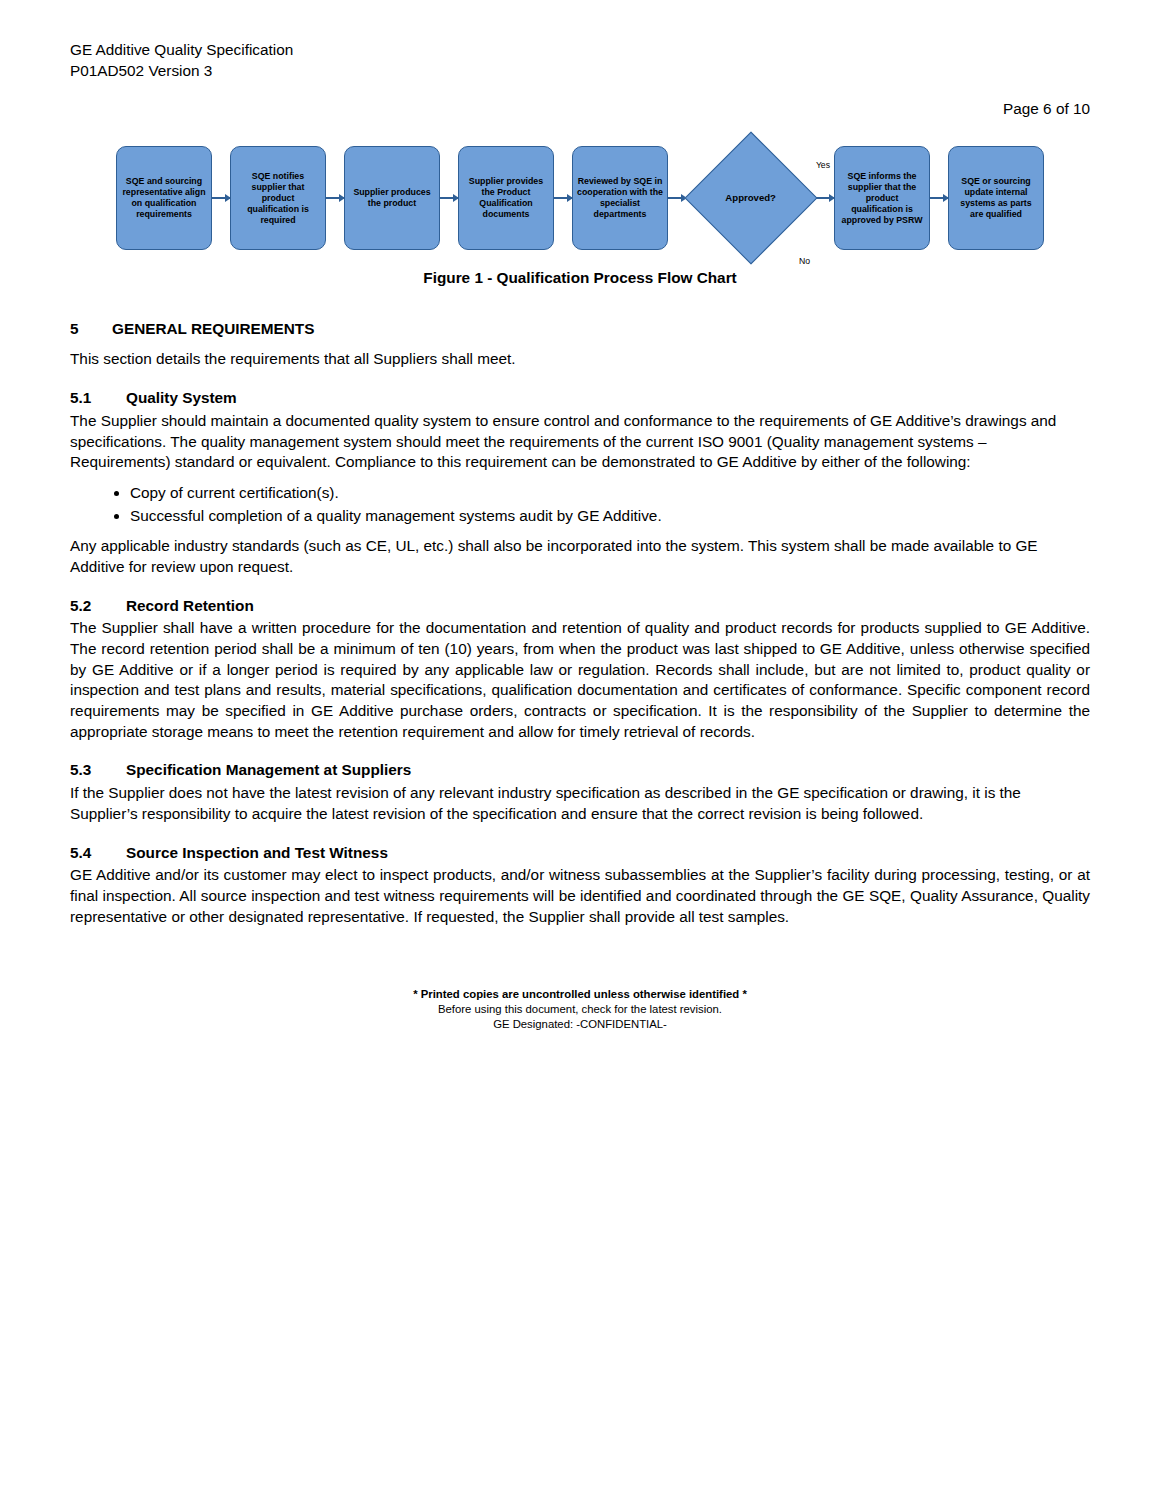GE Additive Quality Specification
P01AD502 Version 3
Page 6 of 10
SQE and sourcing representative align on qualification requirements
SQE notifies supplier that product qualification is required
Supplier produces the product
Supplier provides the Product Qualification documents
Reviewed by SQE in cooperation with the specialist departments
Approved?
Yes
No
SQE informs the supplier that the product qualification is approved by PSRW
SQE or sourcing update internal systems as parts are qualified
Figure 1 - Qualification Process Flow Chart
5 GENERAL REQUIREMENTS
This section details the requirements that all Suppliers shall meet.
5.1 Quality System
The Supplier should maintain a documented quality system to ensure control and conformance to the requirements of GE Additive’s drawings and specifications. The quality management system should meet the requirements of the current ISO 9001 (Quality management systems – Requirements) standard or equivalent. Compliance to this requirement can be demonstrated to GE Additive by either of the following:
Copy of current certification(s).
Successful completion of a quality management systems audit by GE Additive.
Any applicable industry standards (such as CE, UL, etc.) shall also be incorporated into the system. This system shall be made available to GE Additive for review upon request.
5.2 Record Retention
The Supplier shall have a written procedure for the documentation and retention of quality and product records for products supplied to GE Additive. The record retention period shall be a minimum of ten (10) years, from when the product was last shipped to GE Additive, unless otherwise specified by GE Additive or if a longer period is required by any applicable law or regulation. Records shall include, but are not limited to, product quality or inspection and test plans and results, material specifications, qualification documentation and certificates of conformance. Specific component record requirements may be specified in GE Additive purchase orders, contracts or specification. It is the responsibility of the Supplier to determine the appropriate storage means to meet the retention requirement and allow for timely retrieval of records.
5.3 Specification Management at Suppliers
If the Supplier does not have the latest revision of any relevant industry specification as described in the GE specification or drawing, it is the Supplier’s responsibility to acquire the latest revision of the specification and ensure that the correct revision is being followed.
5.4 Source Inspection and Test Witness
GE Additive and/or its customer may elect to inspect products, and/or witness subassemblies at the Supplier’s facility during processing, testing, or at final inspection. All source inspection and test witness requirements will be identified and coordinated through the GE SQE, Quality Assurance, Quality representative or other designated representative. If requested, the Supplier shall provide all test samples.
* Printed copies are uncontrolled unless otherwise identified *
Before using this document, check for the latest revision.
GE Designated: -CONFIDENTIAL-